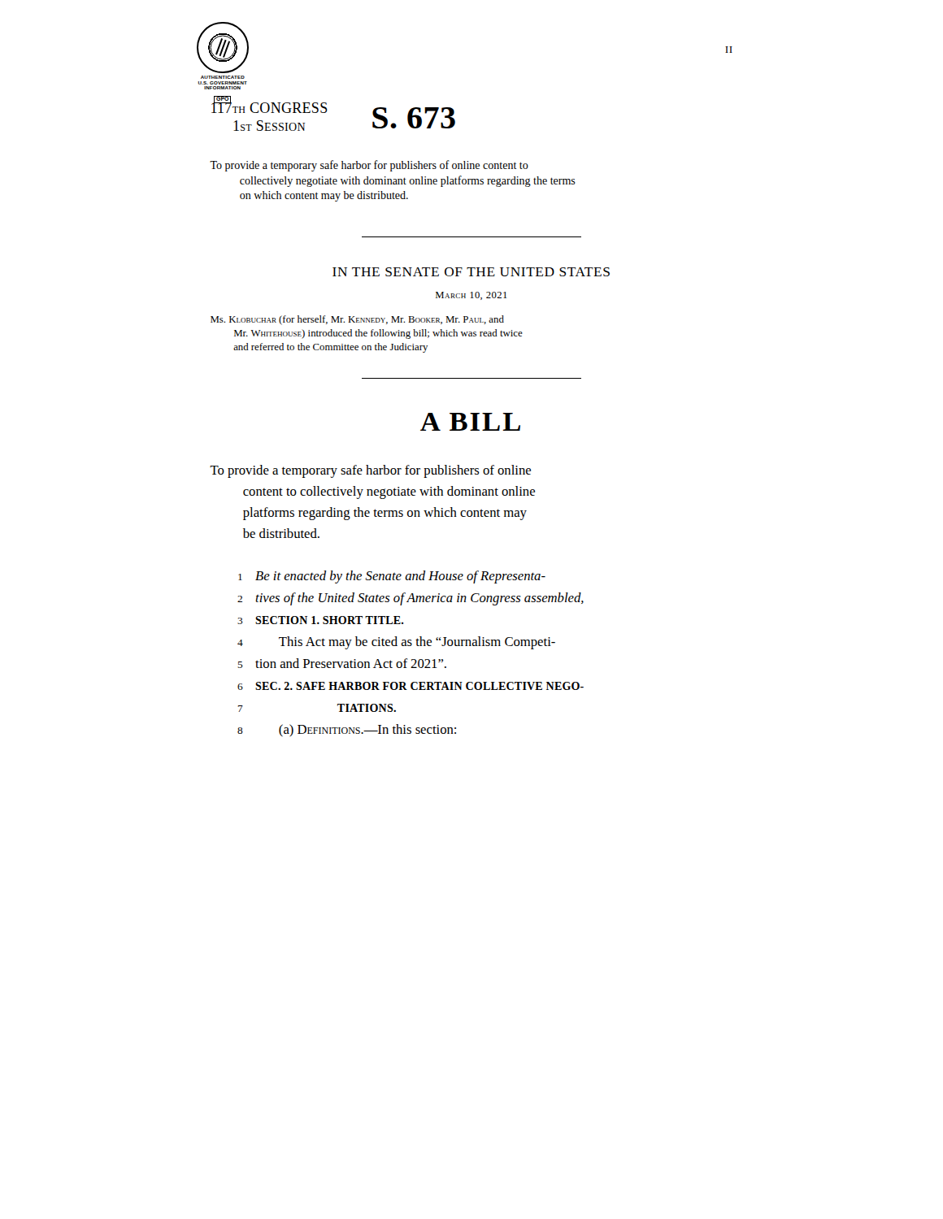AUTHENTICATED U.S. GOVERNMENT INFORMATION
GPO
II
117TH CONGRESS
1ST SESSION
S. 673
To provide a temporary safe harbor for publishers of online content to collectively negotiate with dominant online platforms regarding the terms on which content may be distributed.
IN THE SENATE OF THE UNITED STATES
March 10, 2021
Ms. Klobuchar (for herself, Mr. Kennedy, Mr. Booker, Mr. Paul, and Mr. Whitehouse) introduced the following bill; which was read twice and referred to the Committee on the Judiciary
A BILL
To provide a temporary safe harbor for publishers of online content to collectively negotiate with dominant online platforms regarding the terms on which content may be distributed.
1
Be it enacted by the Senate and House of Representa-
2
tives of the United States of America in Congress assembled,
3
SECTION 1. SHORT TITLE.
4
This Act may be cited as the “Journalism Competi-
5
tion and Preservation Act of 2021”.
6
SEC. 2. SAFE HARBOR FOR CERTAIN COLLECTIVE NEGO-
7
TIATIONS.
8
(a) Definitions.—In this section: